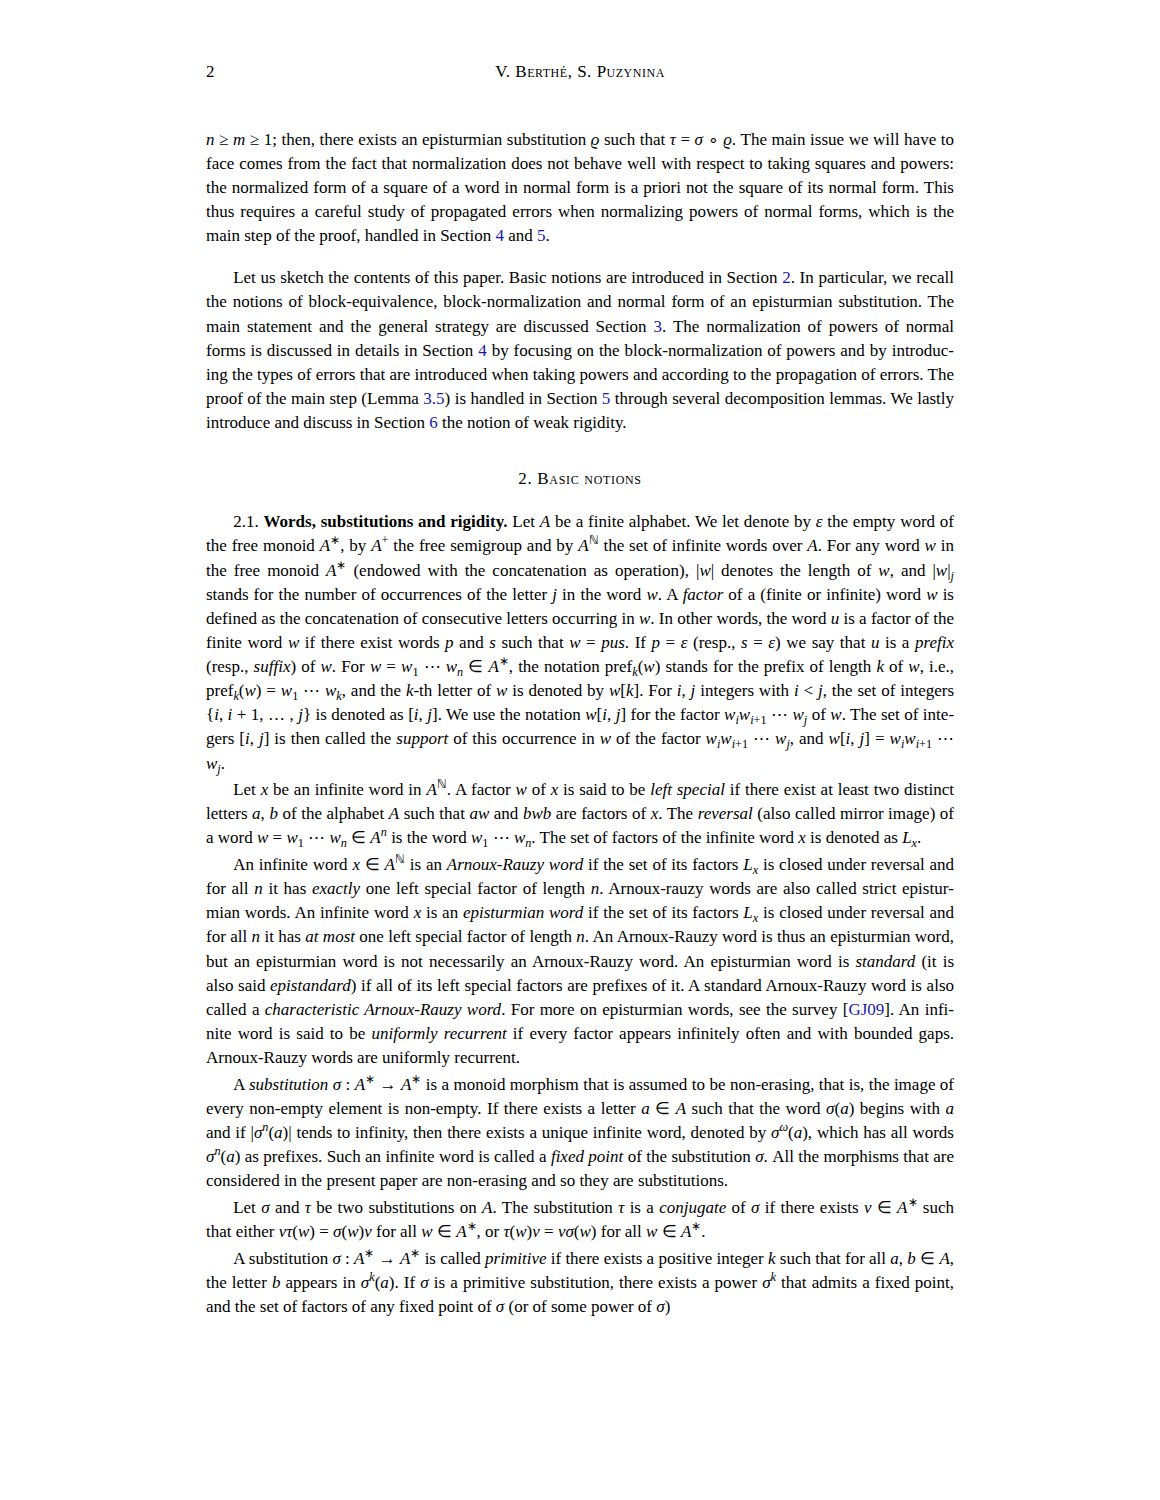2 V. Berthé, S. Puzynina
n ≥ m ≥ 1; then, there exists an episturmian substitution ϱ such that τ = σ ∘ ϱ. The main issue we will have to face comes from the fact that normalization does not behave well with respect to taking squares and powers: the normalized form of a square of a word in normal form is a priori not the square of its normal form. This thus requires a careful study of propagated errors when normalizing powers of normal forms, which is the main step of the proof, handled in Section 4 and 5.
Let us sketch the contents of this paper. Basic notions are introduced in Section 2. In particular, we recall the notions of block-equivalence, block-normalization and normal form of an episturmian substitution. The main statement and the general strategy are discussed Section 3. The normalization of powers of normal forms is discussed in details in Section 4 by focusing on the block-normalization of powers and by introducing the types of errors that are introduced when taking powers and according to the propagation of errors. The proof of the main step (Lemma 3.5) is handled in Section 5 through several decomposition lemmas. We lastly introduce and discuss in Section 6 the notion of weak rigidity.
2. Basic notions
2.1. Words, substitutions and rigidity. Let A be a finite alphabet. We let denote by ε the empty word of the free monoid A∗, by A+ the free semigroup and by Aℕ the set of infinite words over A. For any word w in the free monoid A∗ (endowed with the concatenation as operation), |w| denotes the length of w, and |w|j stands for the number of occurrences of the letter j in the word w. A factor of a (finite or infinite) word w is defined as the concatenation of consecutive letters occurring in w. In other words, the word u is a factor of the finite word w if there exist words p and s such that w = pus. If p = ε (resp., s = ε) we say that u is a prefix (resp., suffix) of w. For w = w1 ⋯ wn ∈ A∗, the notation prefk(w) stands for the prefix of length k of w, i.e., prefk(w) = w1 ⋯ wk, and the k-th letter of w is denoted by w[k]. For i, j integers with i < j, the set of integers {i, i + 1, … , j} is denoted as [i, j]. We use the notation w[i, j] for the factor wiwi+1 ⋯ wj of w. The set of integers [i, j] is then called the support of this occurrence in w of the factor wiwi+1 ⋯ wj, and w[i, j] = wiwi+1 ⋯ wj.
Let x be an infinite word in Aℕ. A factor w of x is said to be left special if there exist at least two distinct letters a, b of the alphabet A such that aw and bwb are factors of x. The reversal (also called mirror image) of a word w = w1 ⋯ wn ∈ An is the word w1 ⋯ wn. The set of factors of the infinite word x is denoted as Lx.
An infinite word x ∈ Aℕ is an Arnoux-Rauzy word if the set of its factors Lx is closed under reversal and for all n it has exactly one left special factor of length n. Arnoux-rauzy words are also called strict episturmian words. An infinite word x is an episturmian word if the set of its factors Lx is closed under reversal and for all n it has at most one left special factor of length n. An Arnoux-Rauzy word is thus an episturmian word, but an episturmian word is not necessarily an Arnoux-Rauzy word. An episturmian word is standard (it is also said epistandard) if all of its left special factors are prefixes of it. A standard Arnoux-Rauzy word is also called a characteristic Arnoux-Rauzy word. For more on episturmian words, see the survey [GJ09]. An infinite word is said to be uniformly recurrent if every factor appears infinitely often and with bounded gaps. Arnoux-Rauzy words are uniformly recurrent.
A substitution σ : A∗ → A∗ is a monoid morphism that is assumed to be non-erasing, that is, the image of every non-empty element is non-empty. If there exists a letter a ∈ A such that the word σ(a) begins with a and if |σn(a)| tends to infinity, then there exists a unique infinite word, denoted by σω(a), which has all words σn(a) as prefixes. Such an infinite word is called a fixed point of the substitution σ. All the morphisms that are considered in the present paper are non-erasing and so they are substitutions.
Let σ and τ be two substitutions on A. The substitution τ is a conjugate of σ if there exists v ∈ A∗ such that either vτ(w) = σ(w)v for all w ∈ A∗, or τ(w)v = vσ(w) for all w ∈ A∗.
A substitution σ : A∗ → A∗ is called primitive if there exists a positive integer k such that for all a, b ∈ A, the letter b appears in σk(a). If σ is a primitive substitution, there exists a power σk that admits a fixed point, and the set of factors of any fixed point of σ (or of some power of σ)